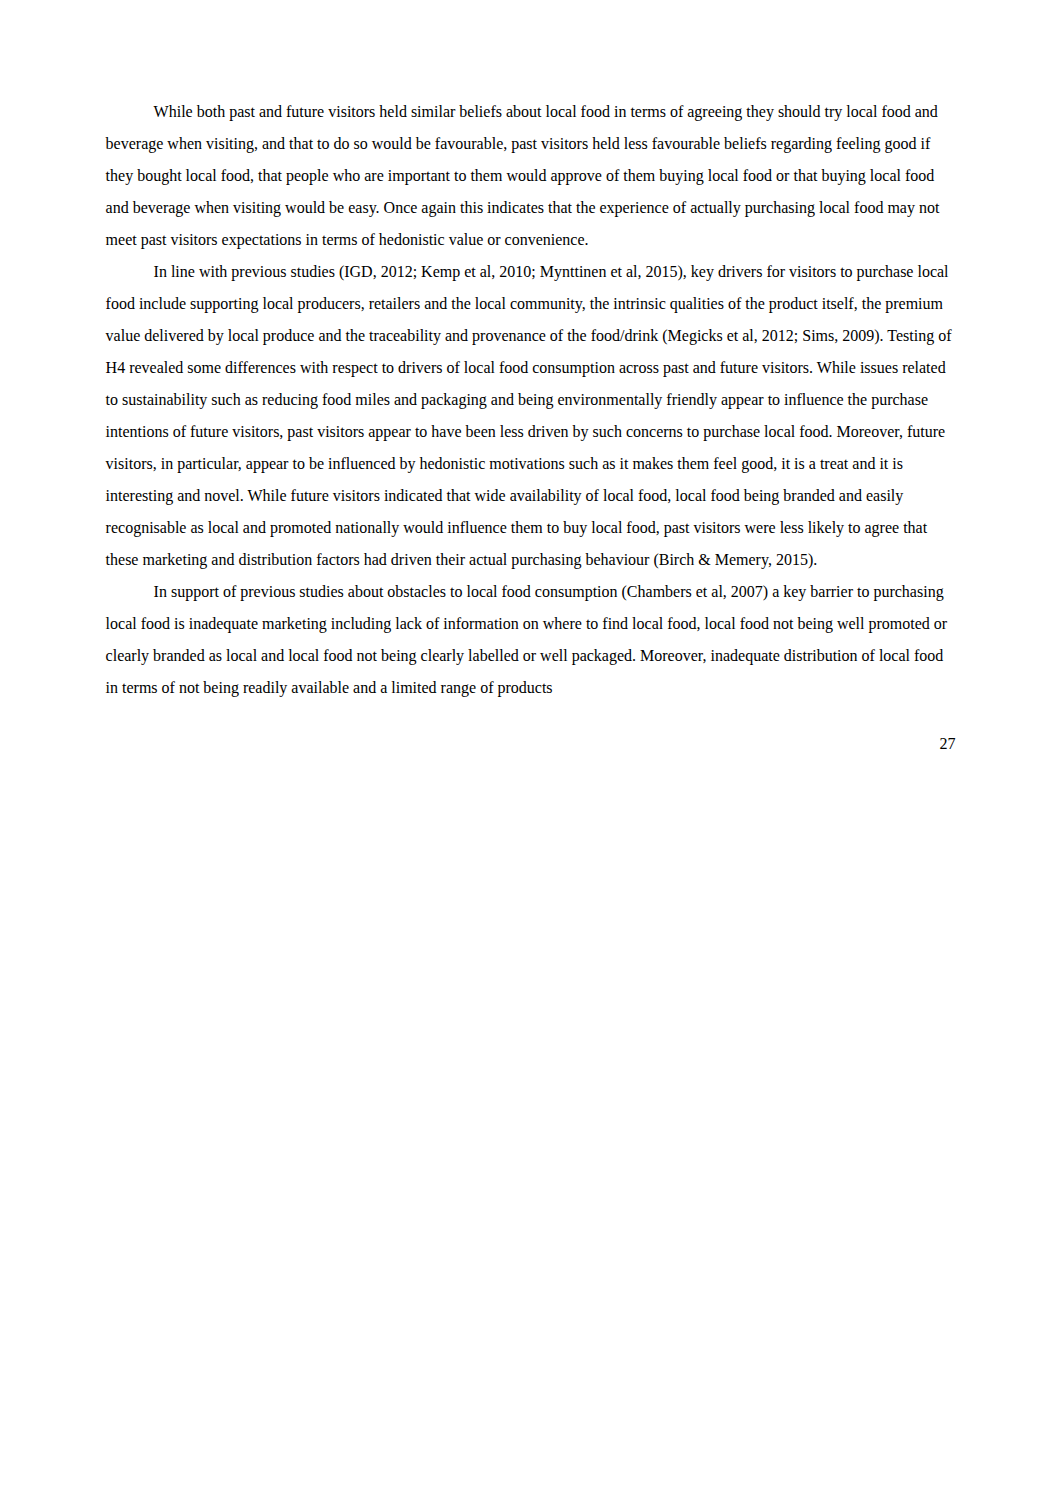While both past and future visitors held similar beliefs about local food in terms of agreeing they should try local food and beverage when visiting, and that to do so would be favourable, past visitors held less favourable beliefs regarding feeling good if they bought local food, that people who are important to them would approve of them buying local food or that buying local food and beverage when visiting would be easy. Once again this indicates that the experience of actually purchasing local food may not meet past visitors expectations in terms of hedonistic value or convenience.
In line with previous studies (IGD, 2012; Kemp et al, 2010; Mynttinen et al, 2015), key drivers for visitors to purchase local food include supporting local producers, retailers and the local community, the intrinsic qualities of the product itself, the premium value delivered by local produce and the traceability and provenance of the food/drink (Megicks et al, 2012; Sims, 2009). Testing of H4 revealed some differences with respect to drivers of local food consumption across past and future visitors. While issues related to sustainability such as reducing food miles and packaging and being environmentally friendly appear to influence the purchase intentions of future visitors, past visitors appear to have been less driven by such concerns to purchase local food. Moreover, future visitors, in particular, appear to be influenced by hedonistic motivations such as it makes them feel good, it is a treat and it is interesting and novel. While future visitors indicated that wide availability of local food, local food being branded and easily recognisable as local and promoted nationally would influence them to buy local food, past visitors were less likely to agree that these marketing and distribution factors had driven their actual purchasing behaviour (Birch & Memery, 2015).
In support of previous studies about obstacles to local food consumption (Chambers et al, 2007) a key barrier to purchasing local food is inadequate marketing including lack of information on where to find local food, local food not being well promoted or clearly branded as local and local food not being clearly labelled or well packaged. Moreover, inadequate distribution of local food in terms of not being readily available and a limited range of products
27